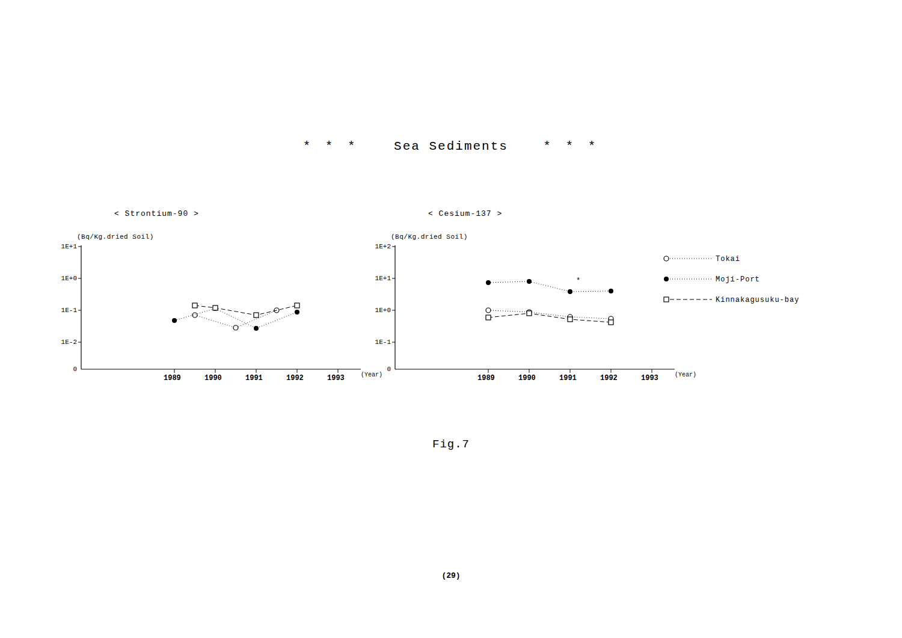* * * Sea Sediments * * *
< Strontium-90 >
(Bq/Kg.dried Soil)
1E+1
1E+0
1E-1
1E-2
0
1989
1990
1991
1992
1993
(Year)
< Cesium-137 >
(Bq/Kg.dried Soil)
1E+2
1E+1
1E+0
1E-1
0
1989
1990
1991
1992
1993
(Year)
Tokai
Moji-Port
Kinnakagusuku-bay
Fig.7
(29)
*